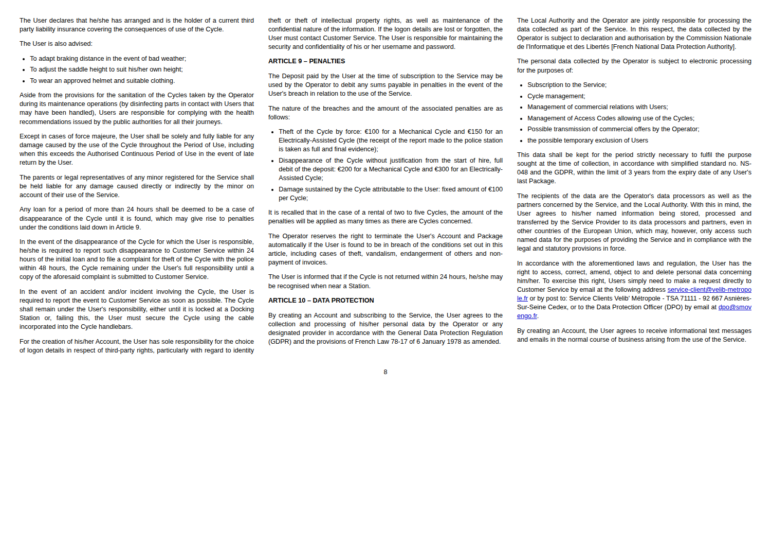The User declares that he/she has arranged and is the holder of a current third party liability insurance covering the consequences of use of the Cycle.
The User is also advised:
To adapt braking distance in the event of bad weather;
To adjust the saddle height to suit his/her own height;
To wear an approved helmet and suitable clothing.
Aside from the provisions for the sanitation of the Cycles taken by the Operator during its maintenance operations (by disinfecting parts in contact with Users that may have been handled), Users are responsible for complying with the health recommendations issued by the public authorities for all their journeys.
Except in cases of force majeure, the User shall be solely and fully liable for any damage caused by the use of the Cycle throughout the Period of Use, including when this exceeds the Authorised Continuous Period of Use in the event of late return by the User.
The parents or legal representatives of any minor registered for the Service shall be held liable for any damage caused directly or indirectly by the minor on account of their use of the Service.
Any loan for a period of more than 24 hours shall be deemed to be a case of disappearance of the Cycle until it is found, which may give rise to penalties under the conditions laid down in Article 9.
In the event of the disappearance of the Cycle for which the User is responsible, he/she is required to report such disappearance to Customer Service within 24 hours of the initial loan and to file a complaint for theft of the Cycle with the police within 48 hours, the Cycle remaining under the User's full responsibility until a copy of the aforesaid complaint is submitted to Customer Service.
In the event of an accident and/or incident involving the Cycle, the User is required to report the event to Customer Service as soon as possible. The Cycle shall remain under the User's responsibility, either until it is locked at a Docking Station or, failing this, the User must secure the Cycle using the cable incorporated into the Cycle handlebars.
For the creation of his/her Account, the User has sole responsibility for the choice of logon details in respect of third-party rights, particularly with regard to identity theft or theft of intellectual property rights, as well as maintenance of the confidential nature of the information. If the logon details are lost or forgotten, the User must contact Customer Service. The User is responsible for maintaining the security and confidentiality of his or her username and password.
ARTICLE 9 – PENALTIES
The Deposit paid by the User at the time of subscription to the Service may be used by the Operator to debit any sums payable in penalties in the event of the User's breach in relation to the use of the Service.
The nature of the breaches and the amount of the associated penalties are as follows:
Theft of the Cycle by force: €100 for a Mechanical Cycle and €150 for an Electrically-Assisted Cycle (the receipt of the report made to the police station is taken as full and final evidence);
Disappearance of the Cycle without justification from the start of hire, full debit of the deposit: €200 for a Mechanical Cycle and €300 for an Electrically-Assisted Cycle;
Damage sustained by the Cycle attributable to the User: fixed amount of €100 per Cycle;
It is recalled that in the case of a rental of two to five Cycles, the amount of the penalties will be applied as many times as there are Cycles concerned.
The Operator reserves the right to terminate the User's Account and Package automatically if the User is found to be in breach of the conditions set out in this article, including cases of theft, vandalism, endangerment of others and non-payment of invoices.
The User is informed that if the Cycle is not returned within 24 hours, he/she may be recognised when near a Station.
ARTICLE 10 – DATA PROTECTION
By creating an Account and subscribing to the Service, the User agrees to the collection and processing of his/her personal data by the Operator or any designated provider in accordance with the General Data Protection Regulation (GDPR) and the provisions of French Law 78-17 of 6 January 1978 as amended.
The Local Authority and the Operator are jointly responsible for processing the data collected as part of the Service. In this respect, the data collected by the Operator is subject to declaration and authorisation by the Commission Nationale de l'Informatique et des Libertés [French National Data Protection Authority].
The personal data collected by the Operator is subject to electronic processing for the purposes of:
Subscription to the Service;
Cycle management;
Management of commercial relations with Users;
Management of Access Codes allowing use of the Cycles;
Possible transmission of commercial offers by the Operator;
the possible temporary exclusion of Users
This data shall be kept for the period strictly necessary to fulfil the purpose sought at the time of collection, in accordance with simplified standard no. NS-048 and the GDPR, within the limit of 3 years from the expiry date of any User's last Package.
The recipients of the data are the Operator's data processors as well as the partners concerned by the Service, and the Local Authority. With this in mind, the User agrees to his/her named information being stored, processed and transferred by the Service Provider to its data processors and partners, even in other countries of the European Union, which may, however, only access such named data for the purposes of providing the Service and in compliance with the legal and statutory provisions in force.
In accordance with the aforementioned laws and regulation, the User has the right to access, correct, amend, object to and delete personal data concerning him/her. To exercise this right, Users simply need to make a request directly to Customer Service by email at the following address service-client@velib-metropole.fr or by post to: Service Clients Velib' Métropole - TSA 71111 - 92 667 Asnières-Sur-Seine Cedex, or to the Data Protection Officer (DPO) by email at dpo@smovengo.fr.
By creating an Account, the User agrees to receive informational text messages and emails in the normal course of business arising from the use of the Service.
8